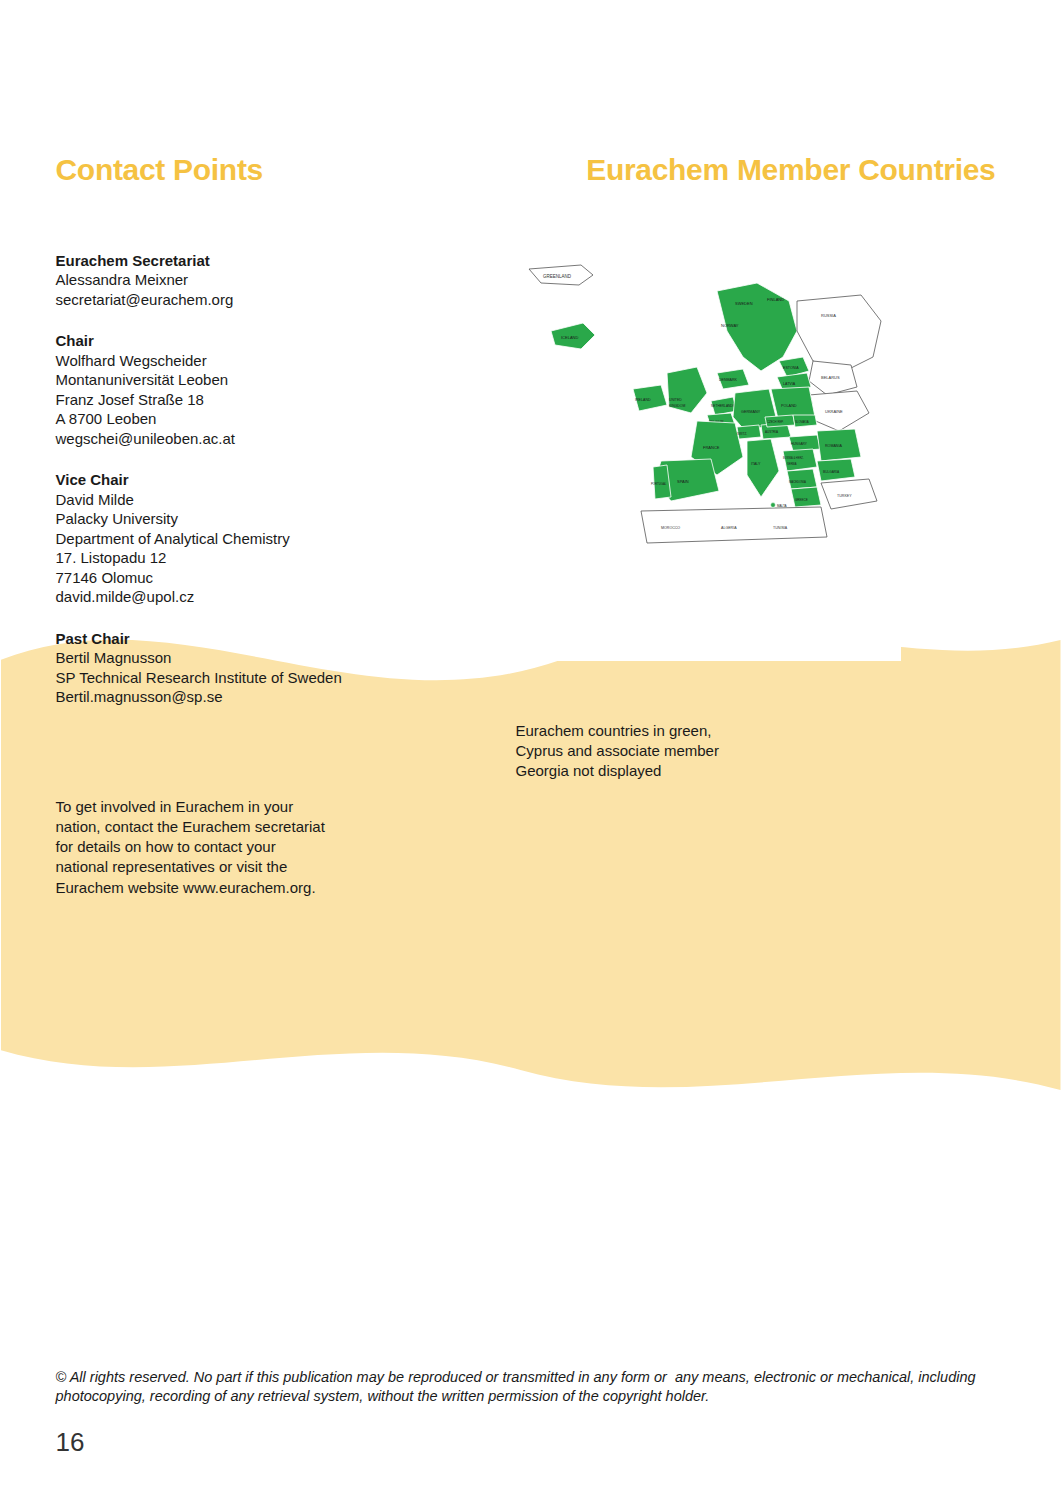Contact Points
Eurachem Member Countries
Eurachem Secretariat
Alessandra Meixner
secretariat@eurachem.org
Chair
Wolfhard Wegscheider
Montanuniversität Leoben
Franz Josef Straße 18
A 8700 Leoben
wegschei@unileoben.ac.at
Vice Chair
David Milde
Palacky University
Department of Analytical Chemistry
17. Listopadu 12
77146 Olomuc
david.milde@upol.cz
Past Chair
Bertil Magnusson
SP Technical Research Institute of Sweden
Bertil.magnusson@sp.se
To get involved in Eurachem in your nation, contact the Eurachem secretariat for details on how to contact your national representatives or visit the Eurachem website www.eurachem.org.
GREENLAND ICELAND SWEDEN FINLAND NORWAY RUSSIA BELARUS UKRAINE ESTONIA LATVIA LITHUANIA DENMARK IRELAND UNITED KINGDOM NETHERLANDS BELGIUM GERMANY POLAND FRANCE SWITZ. AUSTRIA CZECH REP. SLOVAKIA HUNGARY ROMANIA BOSNIA & HERZ. SERBIA BULGARIA MACEDONIA GREECE ITALY SPAIN PORTUGAL TURKEY MOROCCO ALGERIA TUNISIA MALTA
Eurachem countries in green,
Cyprus and associate member
Georgia not displayed
© All rights reserved. No part if this publication may be reproduced or transmitted in any form or any means, electronic or mechanical, including photocopying, recording of any retrieval system, without the written permission of the copyright holder.
16